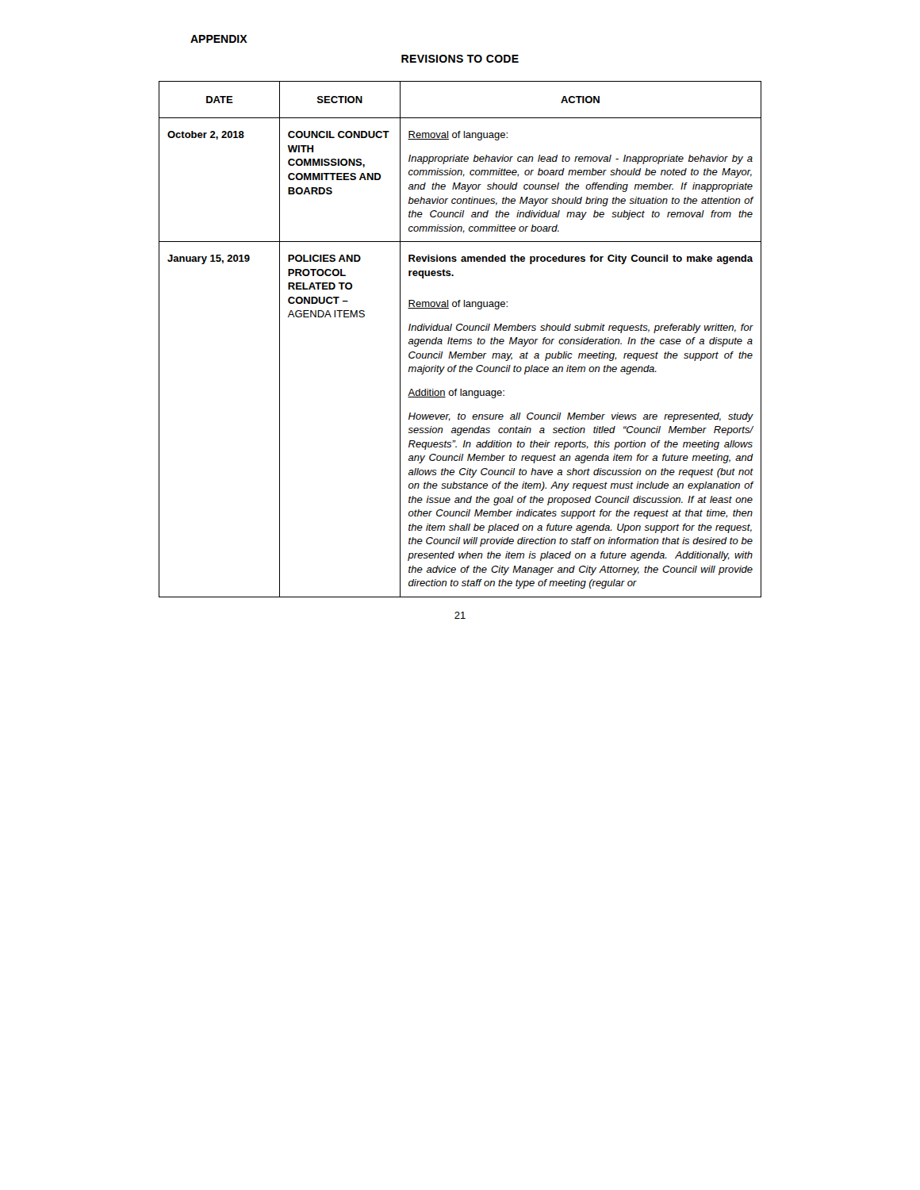APPENDIX
REVISIONS TO CODE
| DATE | SECTION | ACTION |
| --- | --- | --- |
| October 2, 2018 | COUNCIL CONDUCT WITH COMMISSIONS, COMMITTEES AND BOARDS | Removal of language: Inappropriate behavior can lead to removal - Inappropriate behavior by a commission, committee, or board member should be noted to the Mayor, and the Mayor should counsel the offending member. If inappropriate behavior continues, the Mayor should bring the situation to the attention of the Council and the individual may be subject to removal from the commission, committee or board. |
| January 15, 2019 | POLICIES AND PROTOCOL RELATED TO CONDUCT – AGENDA ITEMS | Revisions amended the procedures for City Council to make agenda requests. Removal of language: Individual Council Members should submit requests, preferably written, for agenda Items to the Mayor for consideration. In the case of a dispute a Council Member may, at a public meeting, request the support of the majority of the Council to place an item on the agenda. Addition of language: However, to ensure all Council Member views are represented, study session agendas contain a section titled “Council Member Reports/ Requests”. In addition to their reports, this portion of the meeting allows any Council Member to request an agenda item for a future meeting, and allows the City Council to have a short discussion on the request (but not on the substance of the item). Any request must include an explanation of the issue and the goal of the proposed Council discussion. If at least one other Council Member indicates support for the request at that time, then the item shall be placed on a future agenda. Upon support for the request, the Council will provide direction to staff on information that is desired to be presented when the item is placed on a future agenda. Additionally, with the advice of the City Manager and City Attorney, the Council will provide direction to staff on the type of meeting (regular or |
21